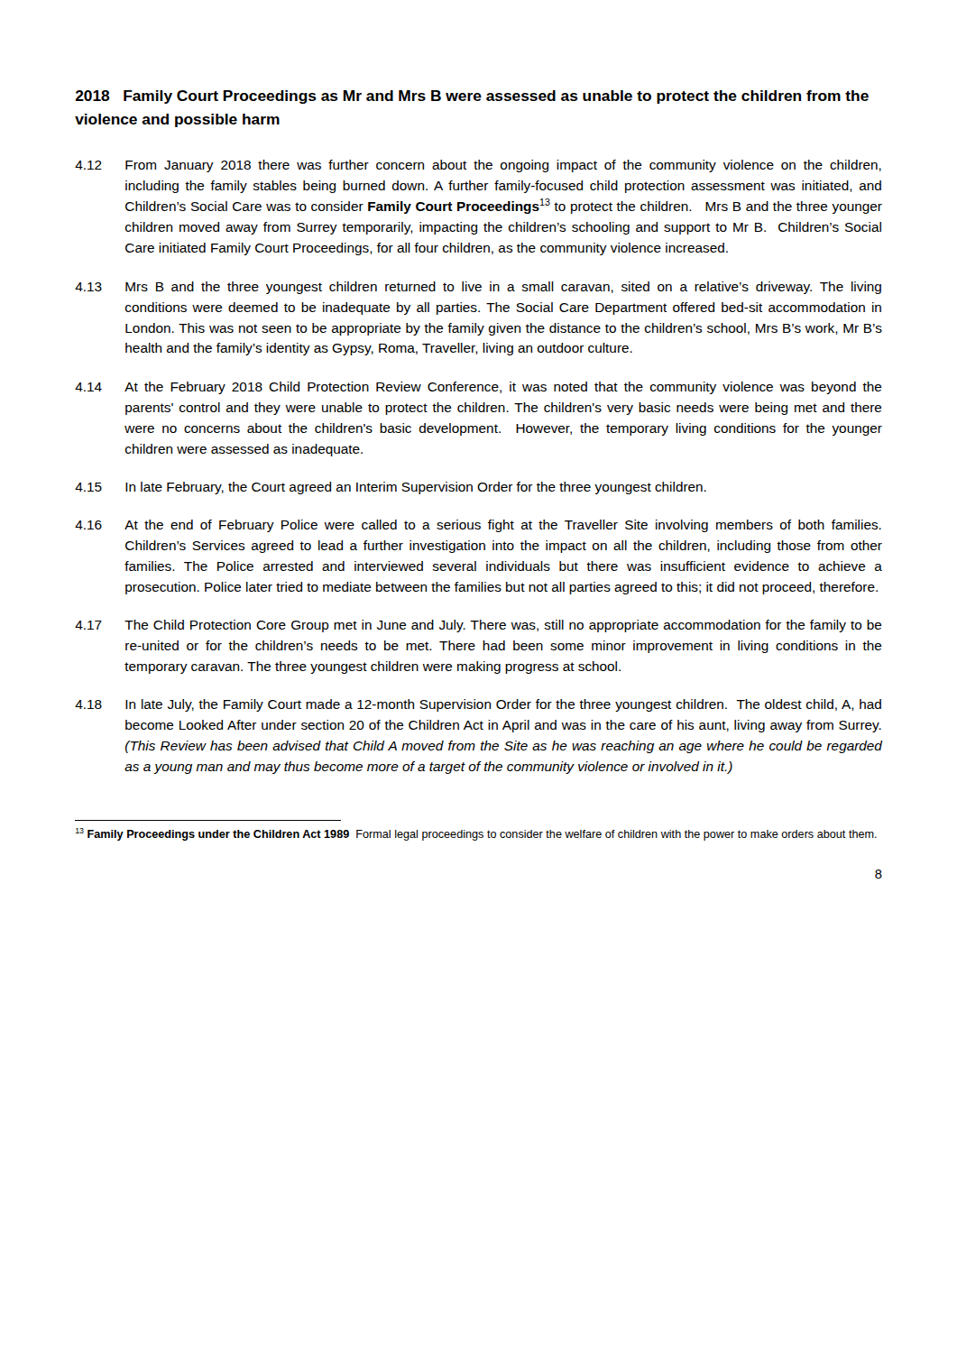2018 Family Court Proceedings as Mr and Mrs B were assessed as unable to protect the children from the violence and possible harm
4.12
From January 2018 there was further concern about the ongoing impact of the community violence on the children, including the family stables being burned down. A further family-focused child protection assessment was initiated, and Children’s Social Care was to consider Family Court Proceedings13 to protect the children. Mrs B and the three younger children moved away from Surrey temporarily, impacting the children’s schooling and support to Mr B. Children’s Social Care initiated Family Court Proceedings, for all four children, as the community violence increased.
4.13
Mrs B and the three youngest children returned to live in a small caravan, sited on a relative’s driveway. The living conditions were deemed to be inadequate by all parties. The Social Care Department offered bed-sit accommodation in London. This was not seen to be appropriate by the family given the distance to the children’s school, Mrs B’s work, Mr B’s health and the family’s identity as Gypsy, Roma, Traveller, living an outdoor culture.
4.14
At the February 2018 Child Protection Review Conference, it was noted that the community violence was beyond the parents' control and they were unable to protect the children. The children's very basic needs were being met and there were no concerns about the children's basic development. However, the temporary living conditions for the younger children were assessed as inadequate.
4.15
In late February, the Court agreed an Interim Supervision Order for the three youngest children.
4.16
At the end of February Police were called to a serious fight at the Traveller Site involving members of both families. Children’s Services agreed to lead a further investigation into the impact on all the children, including those from other families. The Police arrested and interviewed several individuals but there was insufficient evidence to achieve a prosecution. Police later tried to mediate between the families but not all parties agreed to this; it did not proceed, therefore.
4.17
The Child Protection Core Group met in June and July. There was, still no appropriate accommodation for the family to be re-united or for the children’s needs to be met. There had been some minor improvement in living conditions in the temporary caravan. The three youngest children were making progress at school.
4.18
In late July, the Family Court made a 12-month Supervision Order for the three youngest children. The oldest child, A, had become Looked After under section 20 of the Children Act in April and was in the care of his aunt, living away from Surrey. (This Review has been advised that Child A moved from the Site as he was reaching an age where he could be regarded as a young man and may thus become more of a target of the community violence or involved in it.)
13 Family Proceedings under the Children Act 1989 Formal legal proceedings to consider the welfare of children with the power to make orders about them.
8